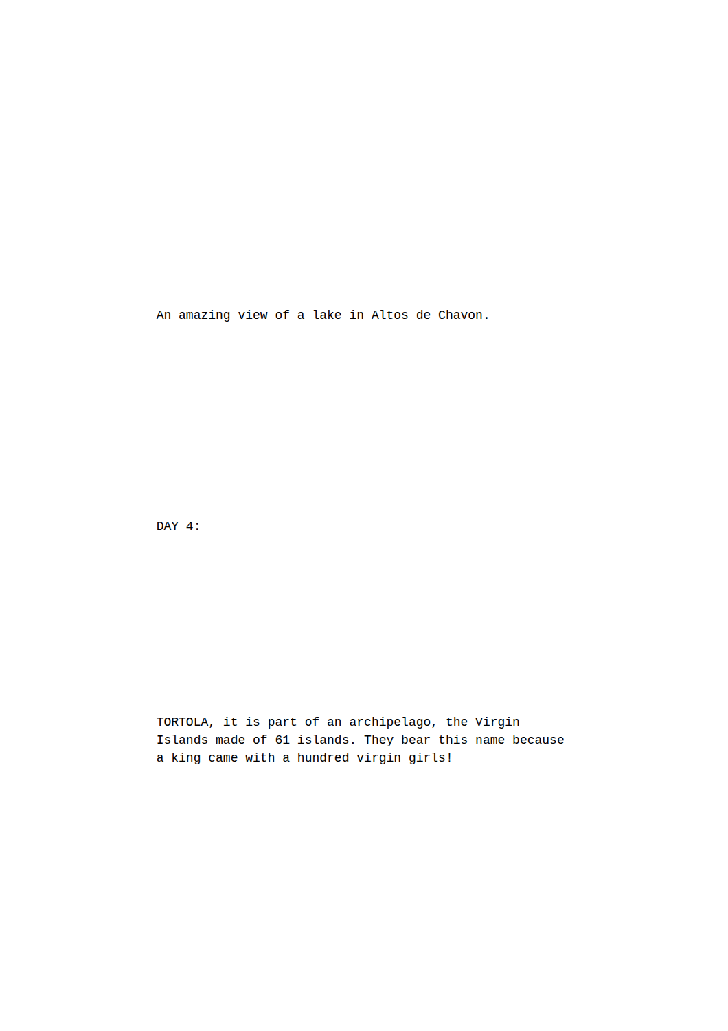An amazing view of a lake in Altos de Chavon.
DAY 4:
TORTOLA, it is part of an archipelago, the Virgin Islands made of 61 islands. They bear this name because a king came with a hundred virgin girls!